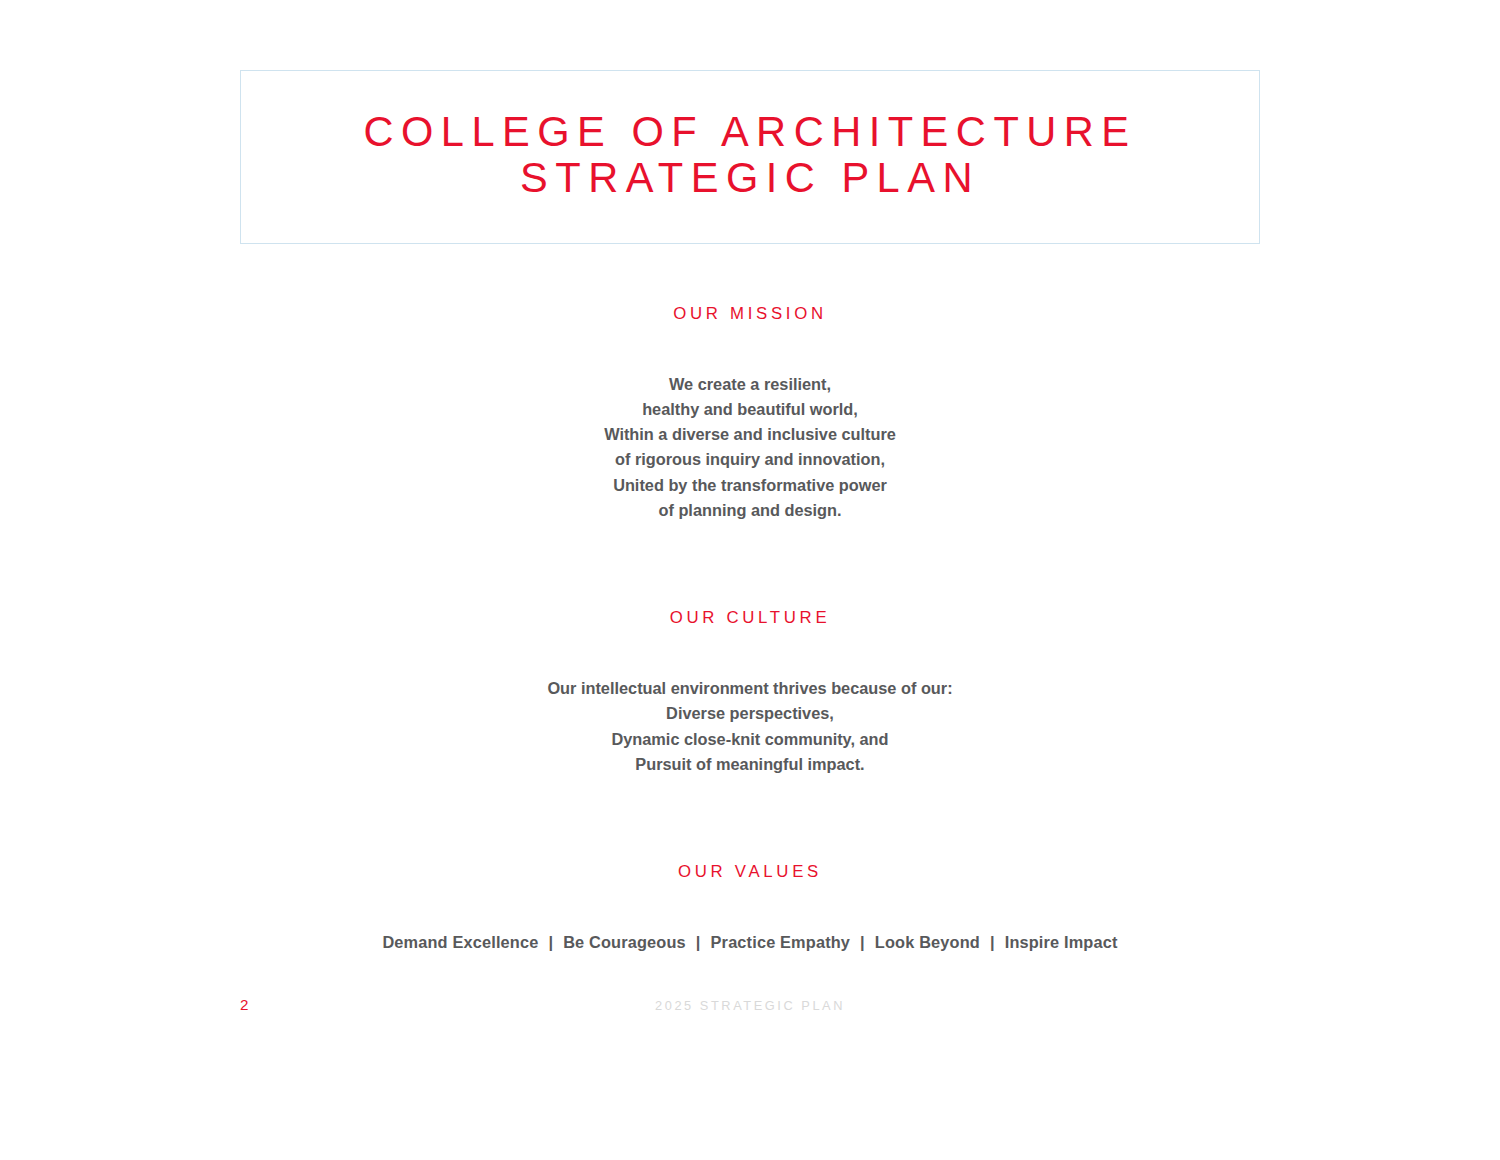College of Architecture Strategic Plan
Our Mission
We create a resilient,
healthy and beautiful world,
Within a diverse and inclusive culture
of rigorous inquiry and innovation,
United by the transformative power
of planning and design.
Our Culture
Our intellectual environment thrives because of our:
Diverse perspectives,
Dynamic close-knit community, and
Pursuit of meaningful impact.
Our Values
Demand Excellence|Be Courageous|Practice Empathy|Look Beyond|Inspire Impact
2 2025 Strategic Plan